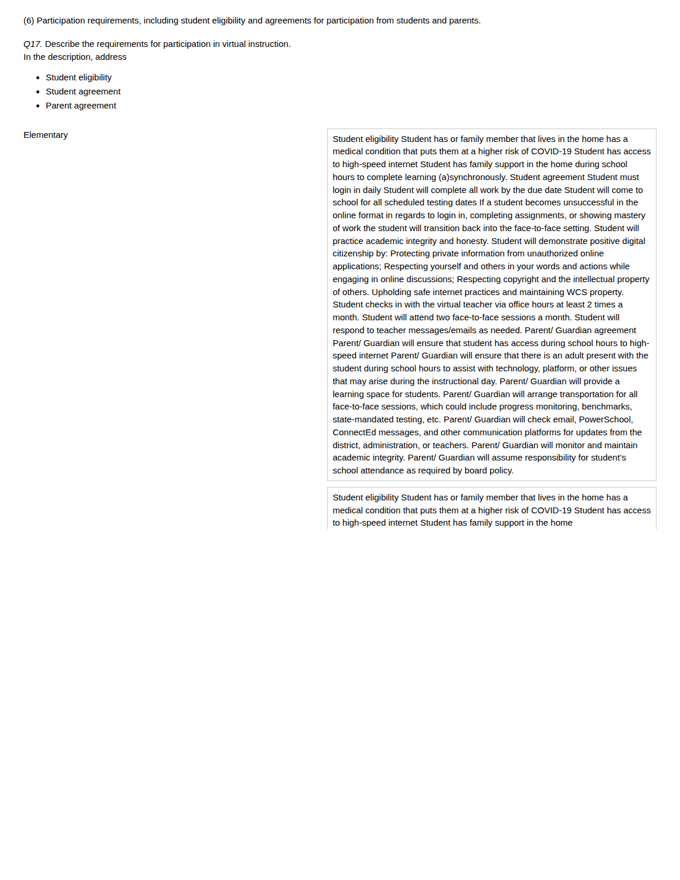(6) Participation requirements, including student eligibility and agreements for participation from students and parents.
Q17. Describe the requirements for participation in virtual instruction.
In the description, address
Student eligibility
Student agreement
Parent agreement
| Elementary | Student eligibility Student has or family member that lives in the home has a medical condition that puts them at a higher risk of COVID-19 Student has access to high-speed internet Student has family support in the home during school hours to complete learning (a)synchronously. Student agreement Student must login in daily Student will complete all work by the due date Student will come to school for all scheduled testing dates If a student becomes unsuccessful in the online format in regards to login in, completing assignments, or showing mastery of work the student will transition back into the face-to-face setting. Student will practice academic integrity and honesty. Student will demonstrate positive digital citizenship by: Protecting private information from unauthorized online applications; Respecting yourself and others in your words and actions while engaging in online discussions; Respecting copyright and the intellectual property of others. Upholding safe internet practices and maintaining WCS property. Student checks in with the virtual teacher via office hours at least 2 times a month. Student will attend two face-to-face sessions a month. Student will respond to teacher messages/emails as needed. Parent/ Guardian agreement Parent/ Guardian will ensure that student has access during school hours to high-speed internet Parent/ Guardian will ensure that there is an adult present with the student during school hours to assist with technology, platform, or other issues that may arise during the instructional day. Parent/ Guardian will provide a learning space for students. Parent/ Guardian will arrange transportation for all face-to-face sessions, which could include progress monitoring, benchmarks, state-mandated testing, etc. Parent/ Guardian will check email, PowerSchool, ConnectEd messages, and other communication platforms for updates from the district, administration, or teachers. Parent/ Guardian will monitor and maintain academic integrity. Parent/ Guardian will assume responsibility for student’s school attendance as required by board policy. Student eligibility Student has or family member that lives in the home has a medical condition that puts them at a higher risk of COVID-19 Student has access to high-speed internet Student has family support in the home |